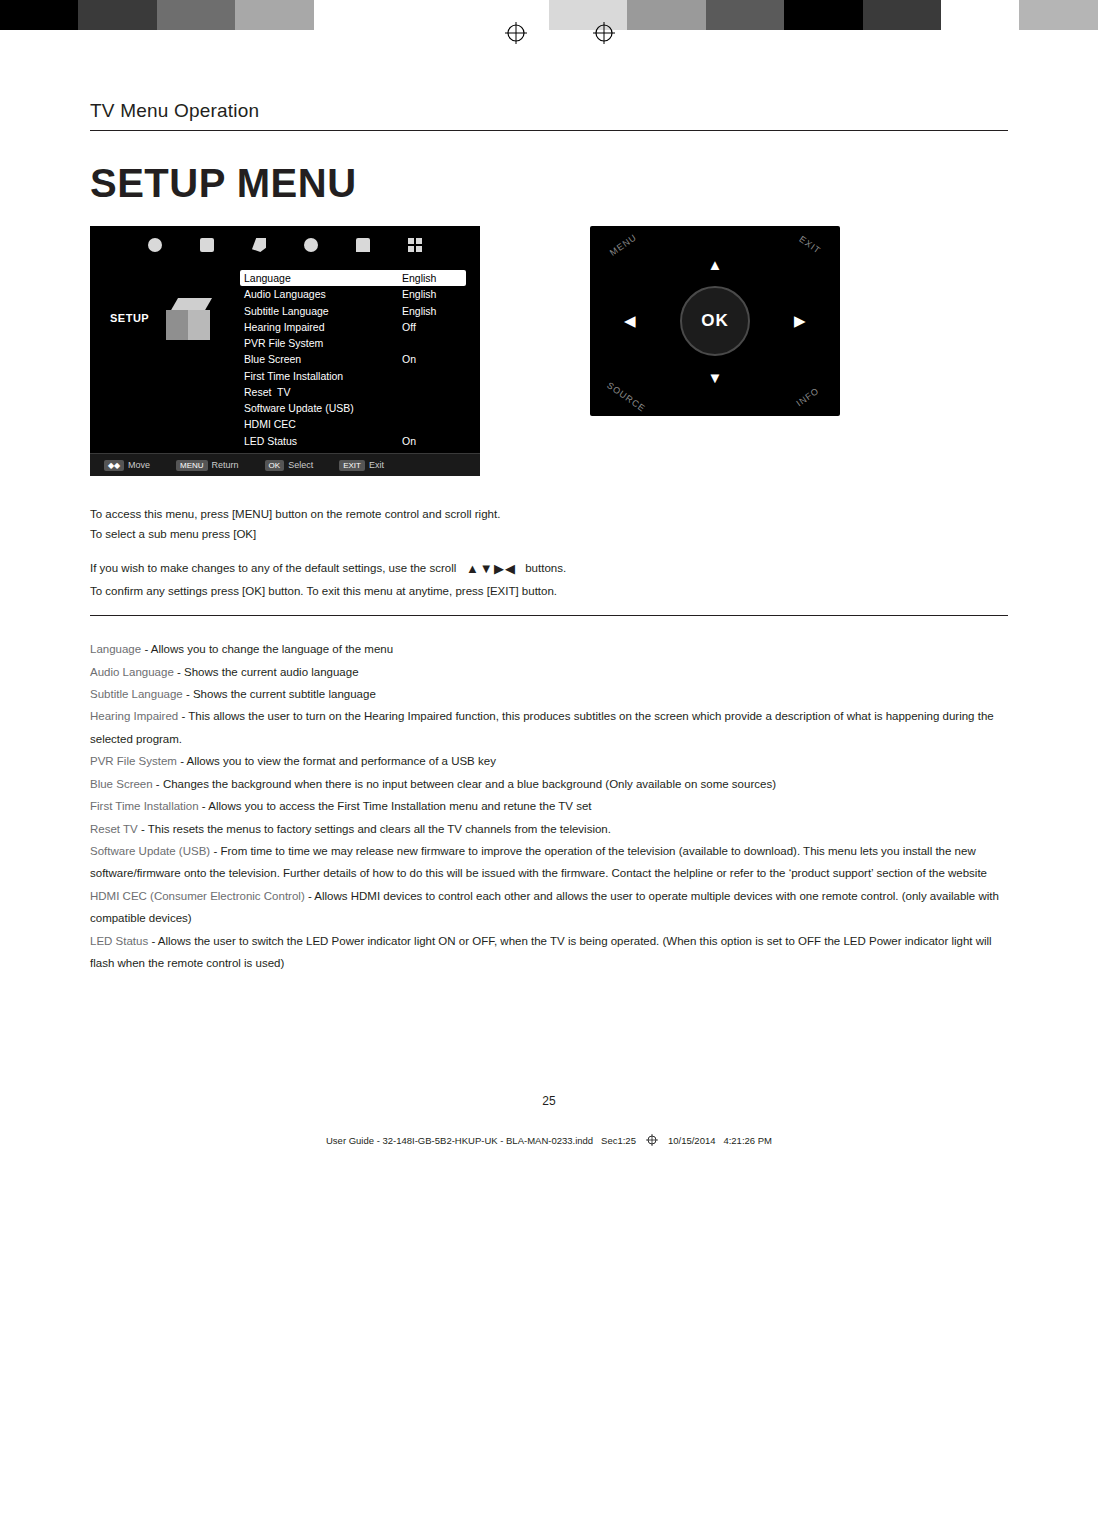TV Menu Operation
SETUP MENU
SETUP
Language English
Audio Languages English
Subtitle Language English
Hearing Impaired Off
PVR File System
Blue Screen On
First Time Installation
Reset TV
Software Update (USB)
HDMI CEC
LED Status On
◆◆Move
MENUReturn
OKSelect
EXITExit
MENU
EXIT
SOURCE
INFO
▲
▼
◀
▶
OK
To access this menu, press [MENU] button on the remote control and scroll right.
To select a sub menu press [OK]
If you wish to make changes to any of the default settings, use the scroll ▲▼▶◀ buttons.
To confirm any settings press [OK] button. To exit this menu at anytime, press [EXIT] button.
Language - Allows you to change the language of the menu
Audio Language - Shows the current audio language
Subtitle Language - Shows the current subtitle language
Hearing Impaired - This allows the user to turn on the Hearing Impaired function, this produces subtitles on the screen which provide a description of what is happening during the selected program.
PVR File System - Allows you to view the format and performance of a USB key
Blue Screen - Changes the background when there is no input between clear and a blue background (Only available on some sources)
First Time Installation - Allows you to access the First Time Installation menu and retune the TV set
Reset TV - This resets the menus to factory settings and clears all the TV channels from the television.
Software Update (USB) - From time to time we may release new firmware to improve the operation of the television (available to download). This menu lets you install the new software/firmware onto the television. Further details of how to do this will be issued with the firmware. Contact the helpline or refer to the ‘product support’ section of the website
HDMI CEC (Consumer Electronic Control) - Allows HDMI devices to control each other and allows the user to operate multiple devices with one remote control. (only available with compatible devices)
LED Status - Allows the user to switch the LED Power indicator light ON or OFF, when the TV is being operated. (When this option is set to OFF the LED Power indicator light will flash when the remote control is used)
25
User Guide - 32-148I-GB-5B2-HKUP-UK - BLA-MAN-0233.indd Sec1:25 10/15/2014 4:21:26 PM